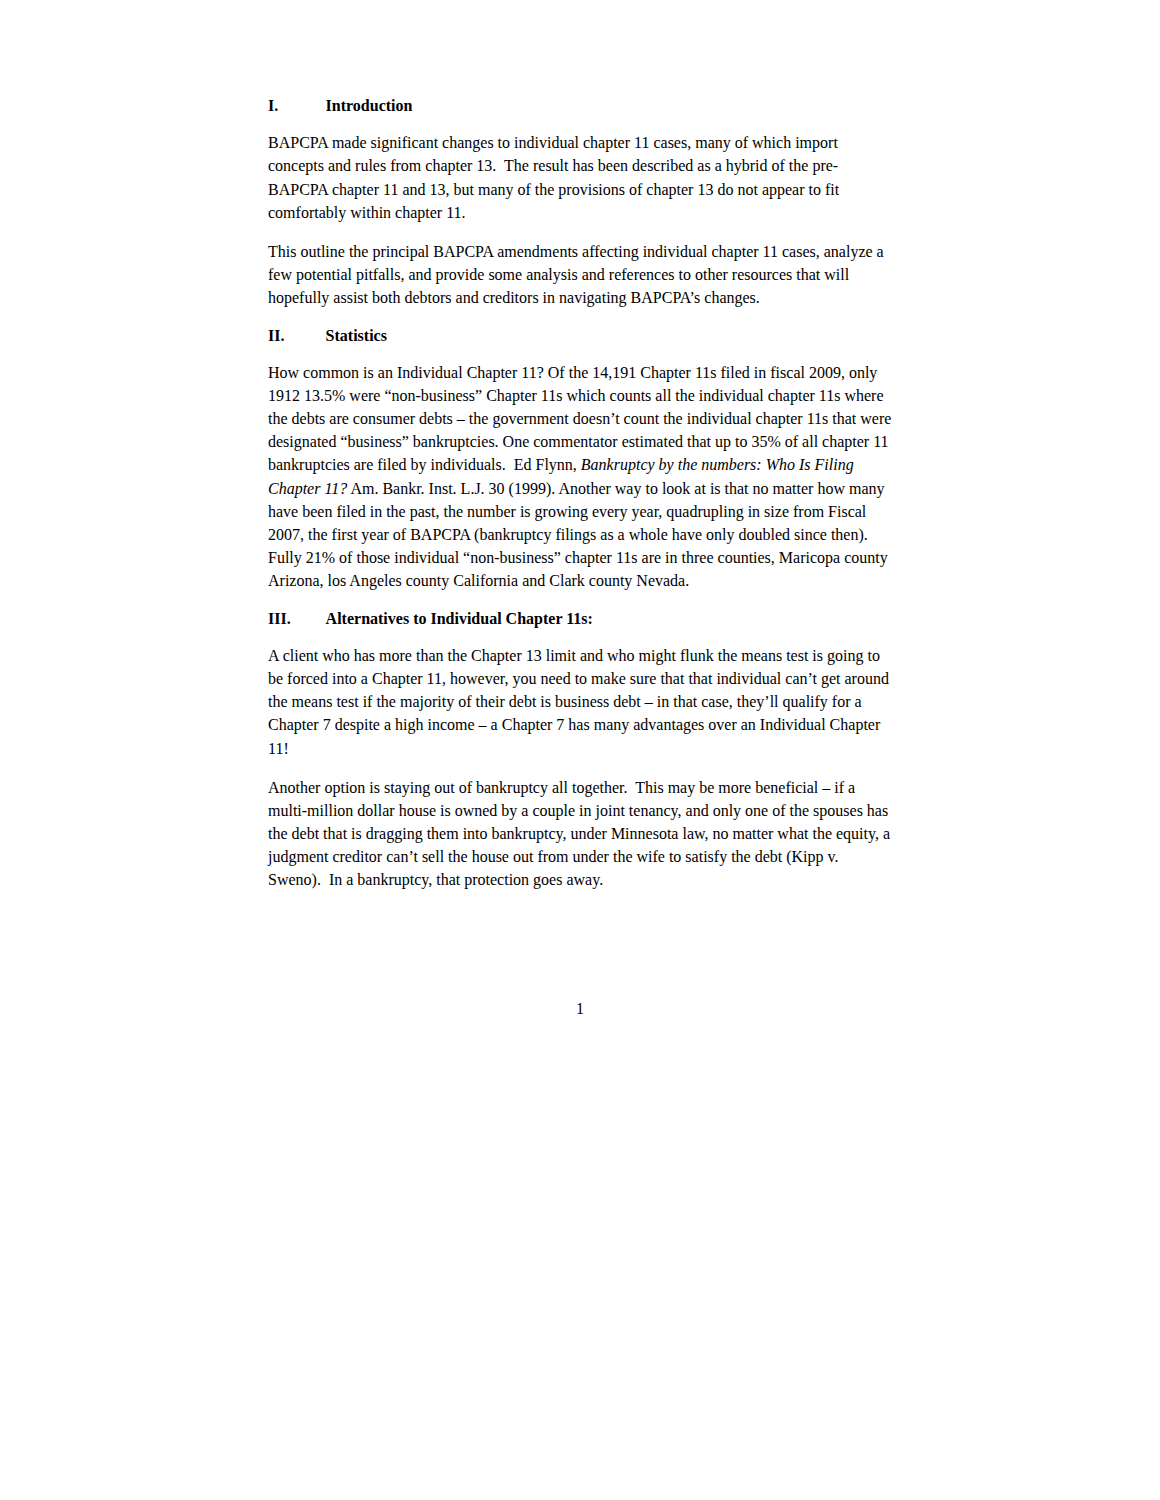I. Introduction
BAPCPA made significant changes to individual chapter 11 cases, many of which import concepts and rules from chapter 13. The result has been described as a hybrid of the pre-BAPCPA chapter 11 and 13, but many of the provisions of chapter 13 do not appear to fit comfortably within chapter 11.
This outline the principal BAPCPA amendments affecting individual chapter 11 cases, analyze a few potential pitfalls, and provide some analysis and references to other resources that will hopefully assist both debtors and creditors in navigating BAPCPA’s changes.
II. Statistics
How common is an Individual Chapter 11? Of the 14,191 Chapter 11s filed in fiscal 2009, only 1912 13.5% were “non-business” Chapter 11s which counts all the individual chapter 11s where the debts are consumer debts – the government doesn’t count the individual chapter 11s that were designated “business” bankruptcies. One commentator estimated that up to 35% of all chapter 11 bankruptcies are filed by individuals. Ed Flynn, Bankruptcy by the numbers: Who Is Filing Chapter 11? Am. Bankr. Inst. L.J. 30 (1999). Another way to look at is that no matter how many have been filed in the past, the number is growing every year, quadrupling in size from Fiscal 2007, the first year of BAPCPA (bankruptcy filings as a whole have only doubled since then). Fully 21% of those individual “non-business” chapter 11s are in three counties, Maricopa county Arizona, los Angeles county California and Clark county Nevada.
III. Alternatives to Individual Chapter 11s:
A client who has more than the Chapter 13 limit and who might flunk the means test is going to be forced into a Chapter 11, however, you need to make sure that that individual can’t get around the means test if the majority of their debt is business debt – in that case, they’ll qualify for a Chapter 7 despite a high income – a Chapter 7 has many advantages over an Individual Chapter 11!
Another option is staying out of bankruptcy all together. This may be more beneficial – if a multi-million dollar house is owned by a couple in joint tenancy, and only one of the spouses has the debt that is dragging them into bankruptcy, under Minnesota law, no matter what the equity, a judgment creditor can’t sell the house out from under the wife to satisfy the debt (Kipp v. Sweno). In a bankruptcy, that protection goes away.
1